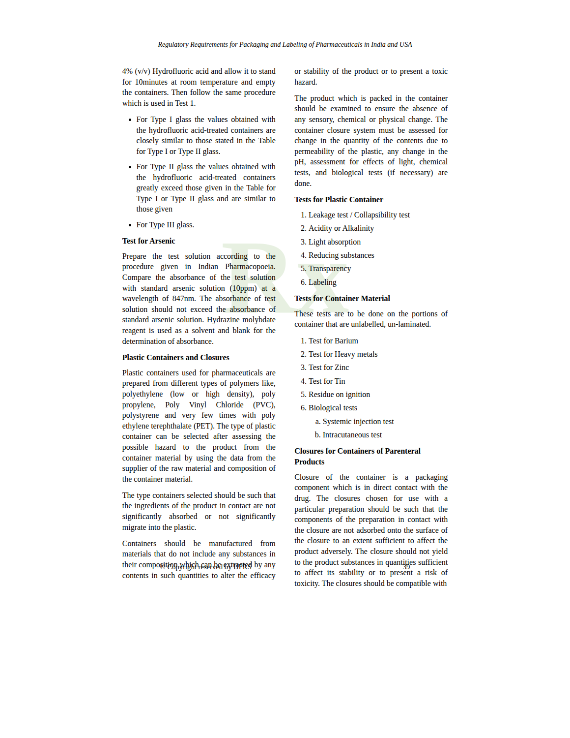Rx
Regulatory Requirements for Packaging and Labeling of Pharmaceuticals in India and USA
4% (v/v) Hydrofluoric acid and allow it to stand for 10minutes at room temperature and empty the containers. Then follow the same procedure which is used in Test 1.
For Type I glass the values obtained with the hydrofluoric acid-treated containers are closely similar to those stated in the Table for Type I or Type II glass.
For Type II glass the values obtained with the hydrofluoric acid-treated containers greatly exceed those given in the Table for Type I or Type II glass and are similar to those given
For Type III glass.
Test for Arsenic
Prepare the test solution according to the procedure given in Indian Pharmacopoeia. Compare the absorbance of the test solution with standard arsenic solution (10ppm) at a wavelength of 847nm. The absorbance of test solution should not exceed the absorbance of standard arsenic solution. Hydrazine molybdate reagent is used as a solvent and blank for the determination of absorbance.
Plastic Containers and Closures
Plastic containers used for pharmaceuticals are prepared from different types of polymers like, polyethylene (low or high density), poly propylene, Poly Vinyl Chloride (PVC), polystyrene and very few times with poly ethylene terephthalate (PET). The type of plastic container can be selected after assessing the possible hazard to the product from the container material by using the data from the supplier of the raw material and composition of the container material.
The type containers selected should be such that the ingredients of the product in contact are not significantly absorbed or not significantly migrate into the plastic.
Containers should be manufactured from materials that do not include any substances in their composition which can be extracted by any contents in such quantities to alter the efficacy or stability of the product or to present a toxic hazard.
The product which is packed in the container should be examined to ensure the absence of any sensory, chemical or physical change. The container closure system must be assessed for change in the quantity of the contents due to permeability of the plastic, any change in the pH, assessment for effects of light, chemical tests, and biological tests (if necessary) are done.
Tests for Plastic Container
Leakage test / Collapsibility test
Acidity or Alkalinity
Light absorption
Reducing substances
Transparency
Labeling
Tests for Container Material
These tests are to be done on the portions of container that are unlabelled, un-laminated.
Test for Barium
Test for Heavy metals
Test for Zinc
Test for Tin
Residue on ignition
Biological tests
Systemic injection test
Intracutaneous test
Closures for Containers of Parenteral Products
Closure of the container is a packaging component which is in direct contact with the drug. The closures chosen for use with a particular preparation should be such that the components of the preparation in contact with the closure are not adsorbed onto the surface of the closure to an extent sufficient to affect the product adversely. The closure should not yield to the product substances in quantities sufficient to affect its stability or to present a risk of toxicity. The closures should be compatible with
© Copyright reserved by IJPRS 39